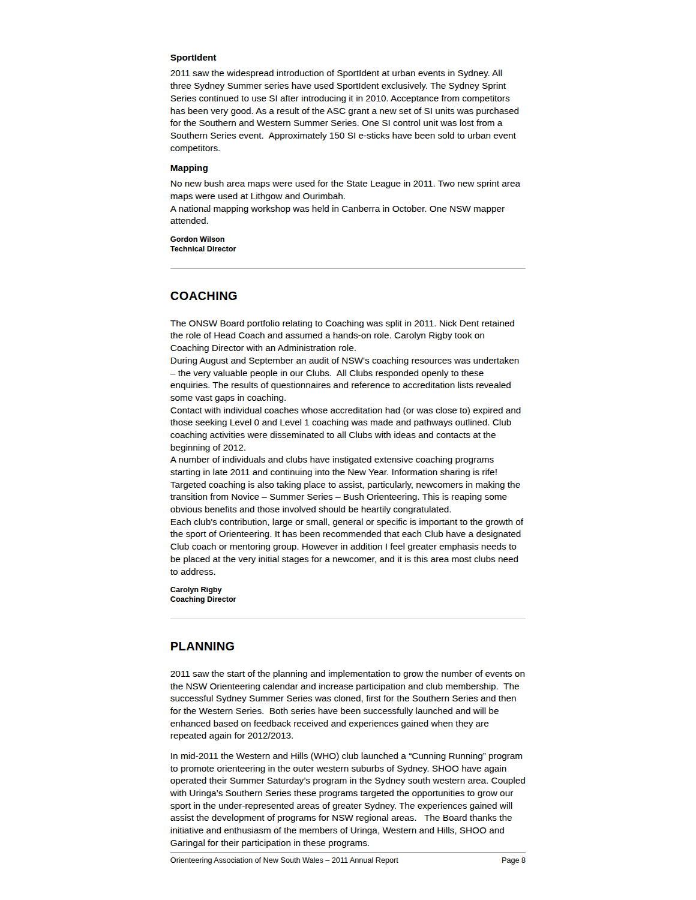SportIdent
2011 saw the widespread introduction of SportIdent at urban events in Sydney. All three Sydney Summer series have used SportIdent exclusively. The Sydney Sprint Series continued to use SI after introducing it in 2010. Acceptance from competitors has been very good. As a result of the ASC grant a new set of SI units was purchased for the Southern and Western Summer Series. One SI control unit was lost from a Southern Series event. Approximately 150 SI e-sticks have been sold to urban event competitors.
Mapping
No new bush area maps were used for the State League in 2011. Two new sprint area maps were used at Lithgow and Ourimbah.
A national mapping workshop was held in Canberra in October. One NSW mapper attended.
Gordon Wilson
Technical Director
COACHING
The ONSW Board portfolio relating to Coaching was split in 2011. Nick Dent retained the role of Head Coach and assumed a hands-on role. Carolyn Rigby took on Coaching Director with an Administration role.
During August and September an audit of NSW's coaching resources was undertaken – the very valuable people in our Clubs. All Clubs responded openly to these enquiries. The results of questionnaires and reference to accreditation lists revealed some vast gaps in coaching.
Contact with individual coaches whose accreditation had (or was close to) expired and those seeking Level 0 and Level 1 coaching was made and pathways outlined. Club coaching activities were disseminated to all Clubs with ideas and contacts at the beginning of 2012.
A number of individuals and clubs have instigated extensive coaching programs starting in late 2011 and continuing into the New Year. Information sharing is rife! Targeted coaching is also taking place to assist, particularly, newcomers in making the transition from Novice – Summer Series – Bush Orienteering. This is reaping some obvious benefits and those involved should be heartily congratulated.
Each club's contribution, large or small, general or specific is important to the growth of the sport of Orienteering. It has been recommended that each Club have a designated Club coach or mentoring group. However in addition I feel greater emphasis needs to be placed at the very initial stages for a newcomer, and it is this area most clubs need to address.
Carolyn Rigby
Coaching Director
PLANNING
2011 saw the start of the planning and implementation to grow the number of events on the NSW Orienteering calendar and increase participation and club membership. The successful Sydney Summer Series was cloned, first for the Southern Series and then for the Western Series. Both series have been successfully launched and will be enhanced based on feedback received and experiences gained when they are repeated again for 2012/2013.
In mid-2011 the Western and Hills (WHO) club launched a “Cunning Running” program to promote orienteering in the outer western suburbs of Sydney. SHOO have again operated their Summer Saturday’s program in the Sydney south western area. Coupled with Uringa’s Southern Series these programs targeted the opportunities to grow our sport in the under-represented areas of greater Sydney. The experiences gained will assist the development of programs for NSW regional areas. The Board thanks the initiative and enthusiasm of the members of Uringa, Western and Hills, SHOO and Garingal for their participation in these programs.
Orienteering Association of New South Wales – 2011 Annual Report Page 8